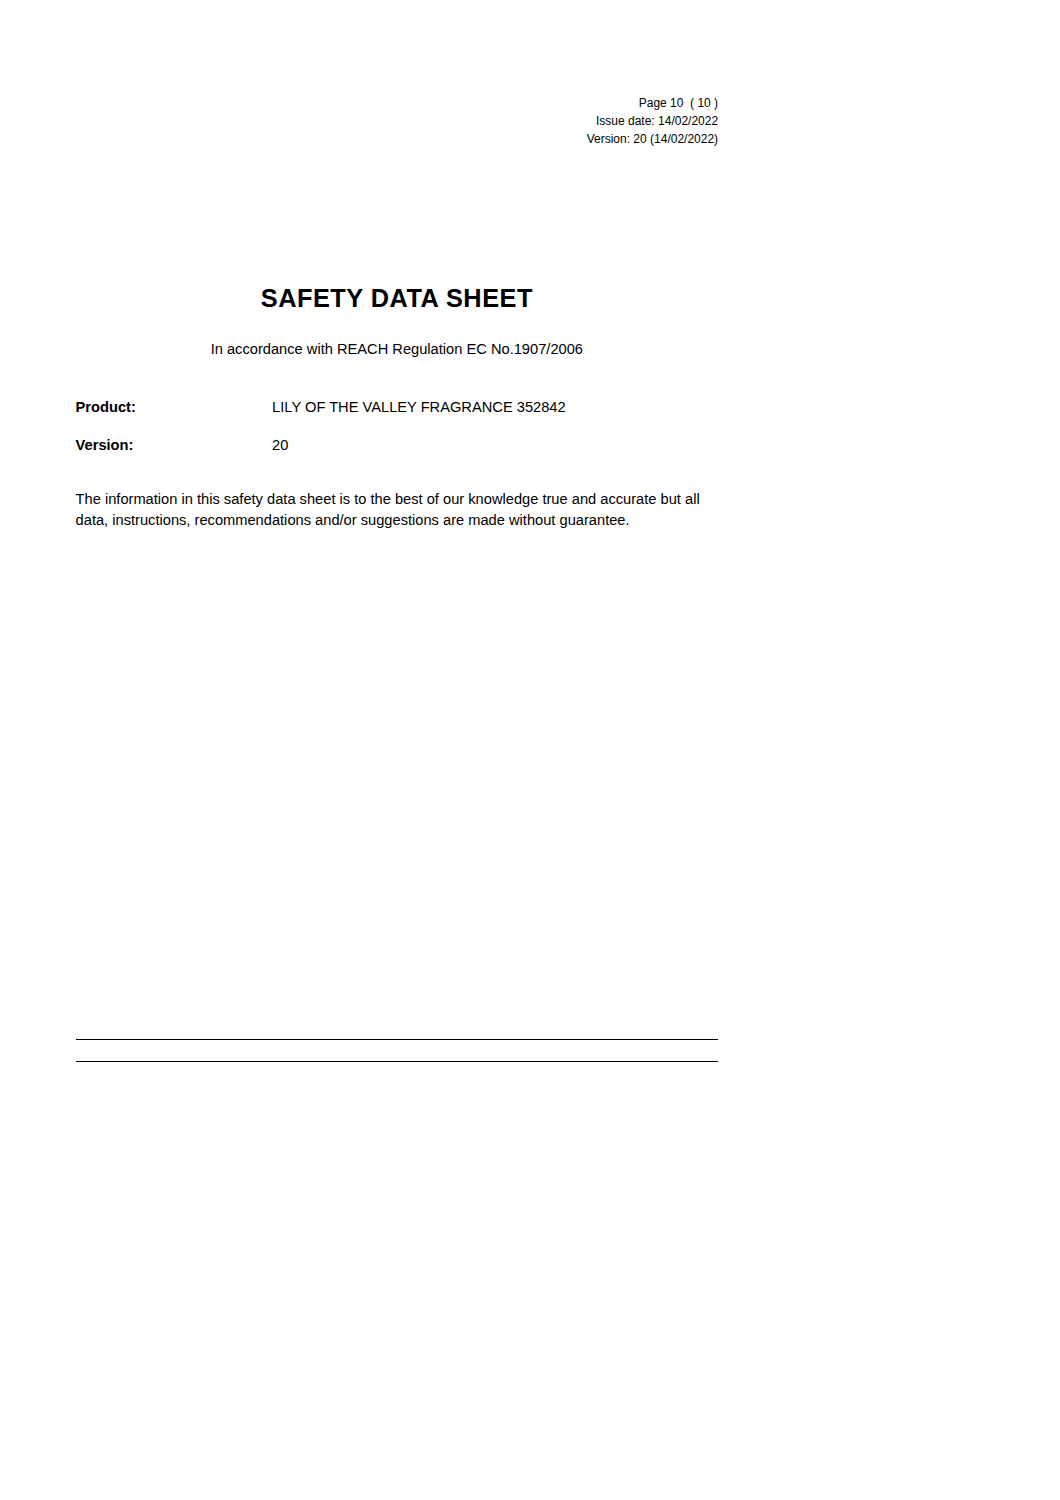Page 10 ( 10 )
Issue date: 14/02/2022
Version: 20 (14/02/2022)
SAFETY DATA SHEET
In accordance with REACH Regulation EC No.1907/2006
Product:
LILY OF THE VALLEY FRAGRANCE 352842
Version:
20
The information in this safety data sheet is to the best of our knowledge true and accurate but all data, instructions, recommendations and/or suggestions are made without guarantee.